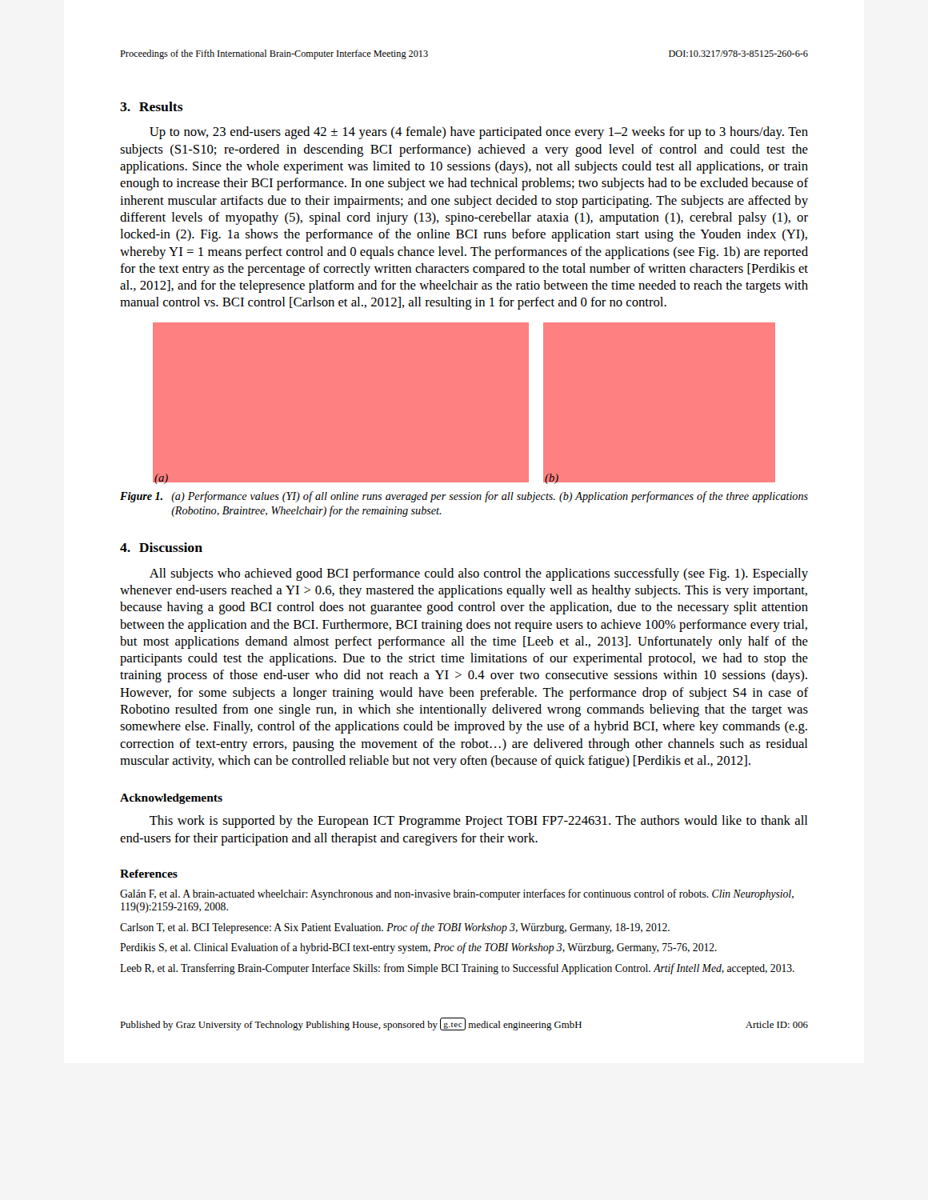Proceedings of the Fifth International Brain-Computer Interface Meeting 2013 DOI:10.3217/978-3-85125-260-6-6
3. Results
Up to now, 23 end-users aged 42 ± 14 years (4 female) have participated once every 1–2 weeks for up to 3 hours/day. Ten subjects (S1-S10; re-ordered in descending BCI performance) achieved a very good level of control and could test the applications. Since the whole experiment was limited to 10 sessions (days), not all subjects could test all applications, or train enough to increase their BCI performance. In one subject we had technical problems; two subjects had to be excluded because of inherent muscular artifacts due to their impairments; and one subject decided to stop participating. The subjects are affected by different levels of myopathy (5), spinal cord injury (13), spino-cerebellar ataxia (1), amputation (1), cerebral palsy (1), or locked-in (2). Fig. 1a shows the performance of the online BCI runs before application start using the Youden index (YI), whereby YI = 1 means perfect control and 0 equals chance level. The performances of the applications (see Fig. 1b) are reported for the text entry as the percentage of correctly written characters compared to the total number of written characters [Perdikis et al., 2012], and for the telepresence platform and for the wheelchair as the ratio between the time needed to reach the targets with manual control vs. BCI control [Carlson et al., 2012], all resulting in 1 for perfect and 0 for no control.
(a)
(b)
Figure 1. (a) Performance values (YI) of all online runs averaged per session for all subjects. (b) Application performances of the three applications (Robotino, Braintree, Wheelchair) for the remaining subset.
4. Discussion
All subjects who achieved good BCI performance could also control the applications successfully (see Fig. 1). Especially whenever end-users reached a YI > 0.6, they mastered the applications equally well as healthy subjects. This is very important, because having a good BCI control does not guarantee good control over the application, due to the necessary split attention between the application and the BCI. Furthermore, BCI training does not require users to achieve 100% performance every trial, but most applications demand almost perfect performance all the time [Leeb et al., 2013]. Unfortunately only half of the participants could test the applications. Due to the strict time limitations of our experimental protocol, we had to stop the training process of those end-user who did not reach a YI > 0.4 over two consecutive sessions within 10 sessions (days). However, for some subjects a longer training would have been preferable. The performance drop of subject S4 in case of Robotino resulted from one single run, in which she intentionally delivered wrong commands believing that the target was somewhere else. Finally, control of the applications could be improved by the use of a hybrid BCI, where key commands (e.g. correction of text-entry errors, pausing the movement of the robot…) are delivered through other channels such as residual muscular activity, which can be controlled reliable but not very often (because of quick fatigue) [Perdikis et al., 2012].
Acknowledgements
This work is supported by the European ICT Programme Project TOBI FP7-224631. The authors would like to thank all end-users for their participation and all therapist and caregivers for their work.
References
Galán F, et al. A brain-actuated wheelchair: Asynchronous and non-invasive brain-computer interfaces for continuous control of robots. Clin Neurophysiol, 119(9):2159-2169, 2008.
Carlson T, et al. BCI Telepresence: A Six Patient Evaluation. Proc of the TOBI Workshop 3, Würzburg, Germany, 18-19, 2012.
Perdikis S, et al. Clinical Evaluation of a hybrid-BCI text-entry system, Proc of the TOBI Workshop 3, Würzburg, Germany, 75-76, 2012.
Leeb R, et al. Transferring Brain-Computer Interface Skills: from Simple BCI Training to Successful Application Control. Artif Intell Med, accepted, 2013.
Published by Graz University of Technology Publishing House, sponsored by g.tec medical engineering GmbH Article ID: 006